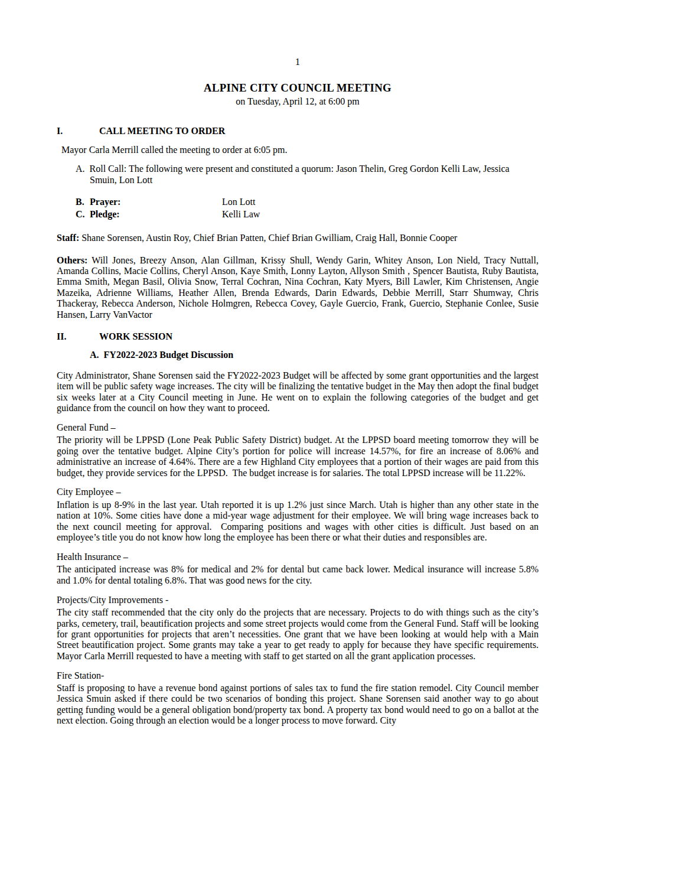1
ALPINE CITY COUNCIL MEETING
on Tuesday, April 12, at 6:00 pm
I. CALL MEETING TO ORDER
Mayor Carla Merrill called the meeting to order at 6:05 pm.
A. Roll Call: The following were present and constituted a quorum: Jason Thelin, Greg Gordon Kelli Law, Jessica Smuin, Lon Lott
| B. | Prayer: | Lon Lott |
| C. | Pledge: | Kelli Law |
Staff: Shane Sorensen, Austin Roy, Chief Brian Patten, Chief Brian Gwilliam, Craig Hall, Bonnie Cooper
Others: Will Jones, Breezy Anson, Alan Gillman, Krissy Shull, Wendy Garin, Whitey Anson, Lon Nield, Tracy Nuttall, Amanda Collins, Macie Collins, Cheryl Anson, Kaye Smith, Lonny Layton, Allyson Smith , Spencer Bautista, Ruby Bautista, Emma Smith, Megan Basil, Olivia Snow, Terral Cochran, Nina Cochran, Katy Myers, Bill Lawler, Kim Christensen, Angie Mazeika, Adrienne Williams, Heather Allen, Brenda Edwards, Darin Edwards, Debbie Merrill, Starr Shumway, Chris Thackeray, Rebecca Anderson, Nichole Holmgren, Rebecca Covey, Gayle Guercio, Frank, Guercio, Stephanie Conlee, Susie Hansen, Larry VanVactor
II. WORK SESSION
A. FY2022-2023 Budget Discussion
City Administrator, Shane Sorensen said the FY2022-2023 Budget will be affected by some grant opportunities and the largest item will be public safety wage increases. The city will be finalizing the tentative budget in the May then adopt the final budget six weeks later at a City Council meeting in June. He went on to explain the following categories of the budget and get guidance from the council on how they want to proceed.
General Fund –
The priority will be LPPSD (Lone Peak Public Safety District) budget. At the LPPSD board meeting tomorrow they will be going over the tentative budget. Alpine City’s portion for police will increase 14.57%, for fire an increase of 8.06% and administrative an increase of 4.64%. There are a few Highland City employees that a portion of their wages are paid from this budget, they provide services for the LPPSD. The budget increase is for salaries. The total LPPSD increase will be 11.22%.
City Employee –
Inflation is up 8-9% in the last year. Utah reported it is up 1.2% just since March. Utah is higher than any other state in the nation at 10%. Some cities have done a mid-year wage adjustment for their employee. We will bring wage increases back to the next council meeting for approval. Comparing positions and wages with other cities is difficult. Just based on an employee’s title you do not know how long the employee has been there or what their duties and responsibles are.
Health Insurance –
The anticipated increase was 8% for medical and 2% for dental but came back lower. Medical insurance will increase 5.8% and 1.0% for dental totaling 6.8%. That was good news for the city.
Projects/City Improvements -
The city staff recommended that the city only do the projects that are necessary. Projects to do with things such as the city’s parks, cemetery, trail, beautification projects and some street projects would come from the General Fund. Staff will be looking for grant opportunities for projects that aren’t necessities. One grant that we have been looking at would help with a Main Street beautification project. Some grants may take a year to get ready to apply for because they have specific requirements. Mayor Carla Merrill requested to have a meeting with staff to get started on all the grant application processes.
Fire Station-
Staff is proposing to have a revenue bond against portions of sales tax to fund the fire station remodel. City Council member Jessica Smuin asked if there could be two scenarios of bonding this project. Shane Sorensen said another way to go about getting funding would be a general obligation bond/property tax bond. A property tax bond would need to go on a ballot at the next election. Going through an election would be a longer process to move forward. City